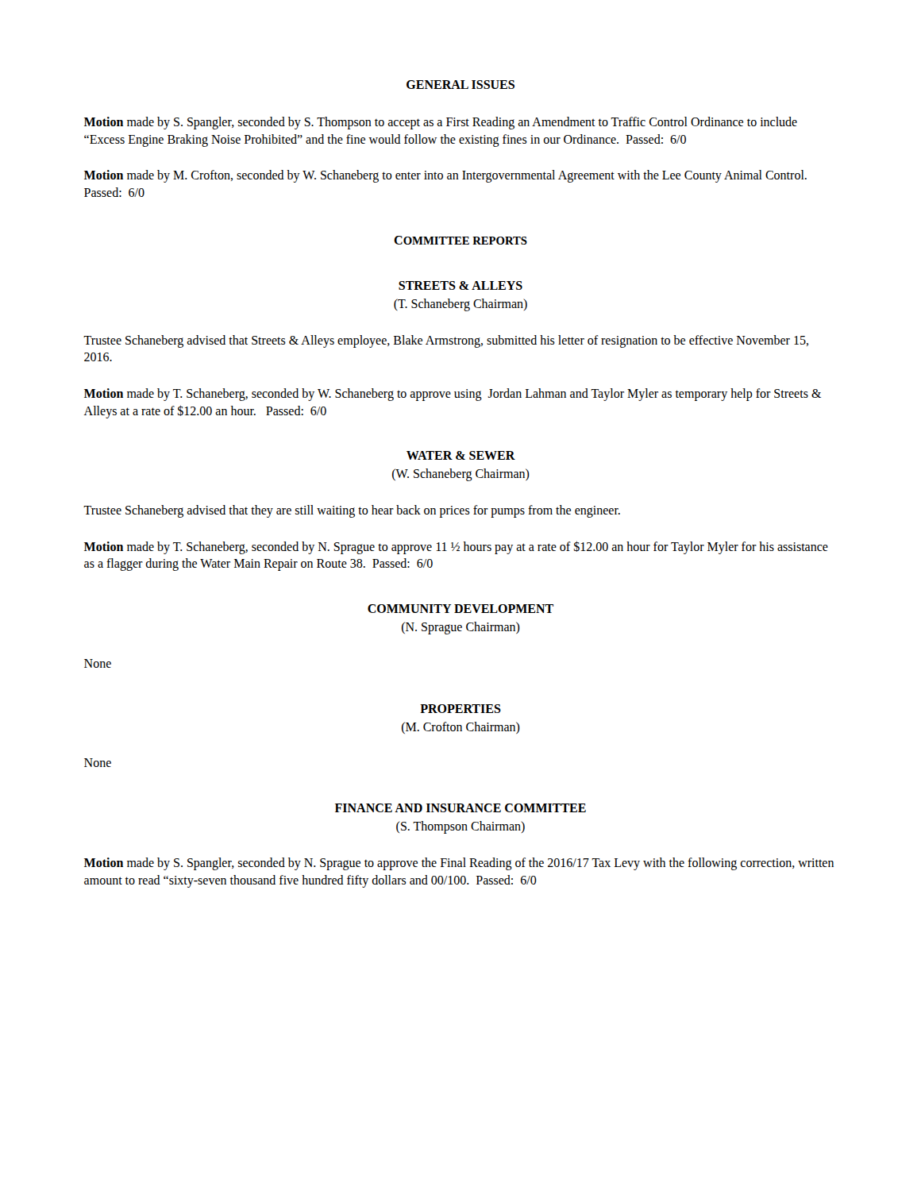GENERAL ISSUES
Motion made by S. Spangler, seconded by S. Thompson to accept as a First Reading an Amendment to Traffic Control Ordinance to include “Excess Engine Braking Noise Prohibited” and the fine would follow the existing fines in our Ordinance. Passed: 6/0
Motion made by M. Crofton, seconded by W. Schaneberg to enter into an Intergovernmental Agreement with the Lee County Animal Control. Passed: 6/0
COMMITTEE REPORTS
STREETS & ALLEYS
(T. Schaneberg Chairman)
Trustee Schaneberg advised that Streets & Alleys employee, Blake Armstrong, submitted his letter of resignation to be effective November 15, 2016.
Motion made by T. Schaneberg, seconded by W. Schaneberg to approve using Jordan Lahman and Taylor Myler as temporary help for Streets & Alleys at a rate of $12.00 an hour. Passed: 6/0
WATER & SEWER
(W. Schaneberg Chairman)
Trustee Schaneberg advised that they are still waiting to hear back on prices for pumps from the engineer.
Motion made by T. Schaneberg, seconded by N. Sprague to approve 11 ½ hours pay at a rate of $12.00 an hour for Taylor Myler for his assistance as a flagger during the Water Main Repair on Route 38. Passed: 6/0
COMMUNITY DEVELOPMENT
(N. Sprague Chairman)
None
PROPERTIES
(M. Crofton Chairman)
None
FINANCE AND INSURANCE COMMITTEE
(S. Thompson Chairman)
Motion made by S. Spangler, seconded by N. Sprague to approve the Final Reading of the 2016/17 Tax Levy with the following correction, written amount to read “sixty-seven thousand five hundred fifty dollars and 00/100. Passed: 6/0